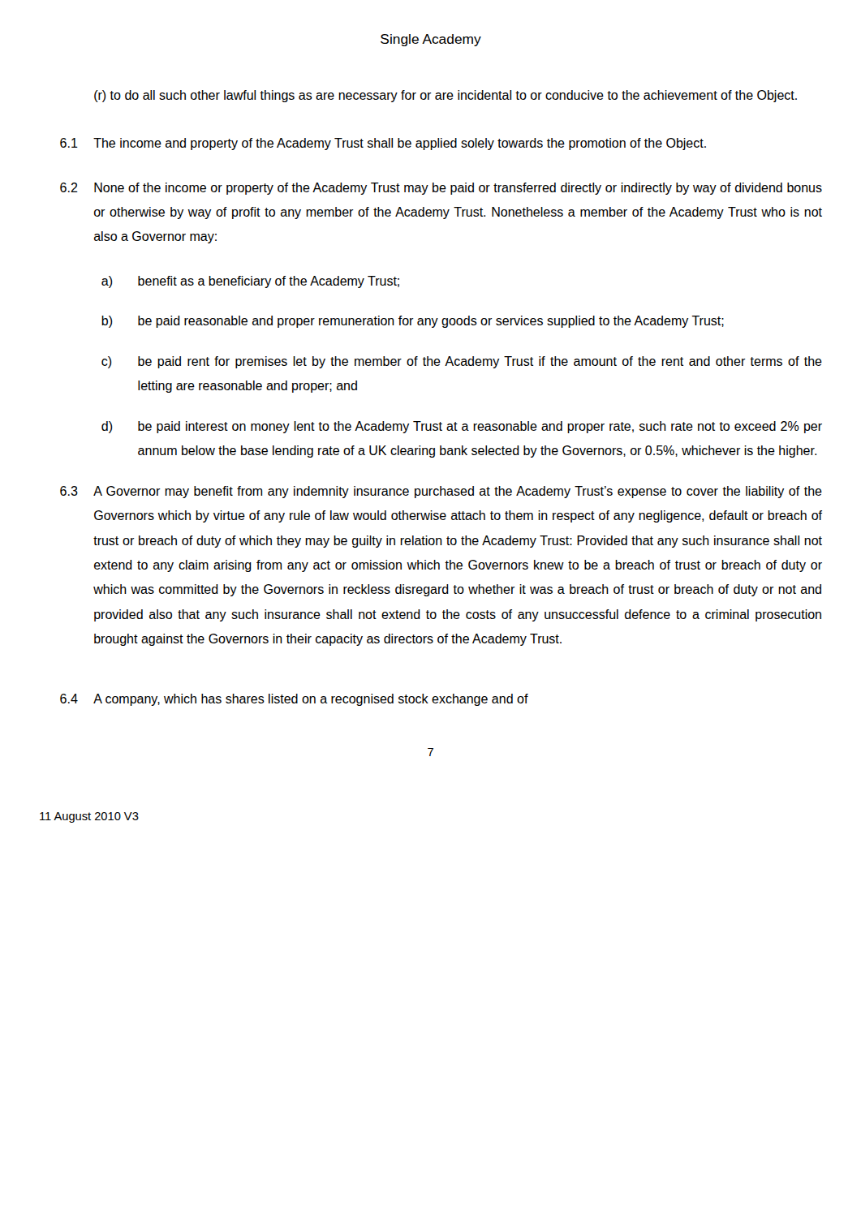Single Academy
(r) to do all such other lawful things as are necessary for or are incidental to or conducive to the achievement of the Object.
6.1
The income and property of the Academy Trust shall be applied solely towards the promotion of the Object.
6.2
None of the income or property of the Academy Trust may be paid or transferred directly or indirectly by way of dividend bonus or otherwise by way of profit to any member of the Academy Trust. Nonetheless a member of the Academy Trust who is not also a Governor may:
a)
benefit as a beneficiary of the Academy Trust;
b)
be paid reasonable and proper remuneration for any goods or services supplied to the Academy Trust;
c)
be paid rent for premises let by the member of the Academy Trust if the amount of the rent and other terms of the letting are reasonable and proper; and
d)
be paid interest on money lent to the Academy Trust at a reasonable and proper rate, such rate not to exceed 2% per annum below the base lending rate of a UK clearing bank selected by the Governors, or 0.5%, whichever is the higher.
6.3
A Governor may benefit from any indemnity insurance purchased at the Academy Trust’s expense to cover the liability of the Governors which by virtue of any rule of law would otherwise attach to them in respect of any negligence, default or breach of trust or breach of duty of which they may be guilty in relation to the Academy Trust: Provided that any such insurance shall not extend to any claim arising from any act or omission which the Governors knew to be a breach of trust or breach of duty or which was committed by the Governors in reckless disregard to whether it was a breach of trust or breach of duty or not and provided also that any such insurance shall not extend to the costs of any unsuccessful defence to a criminal prosecution brought against the Governors in their capacity as directors of the Academy Trust.
6.4
A company, which has shares listed on a recognised stock exchange and of
7
11 August 2010 V3